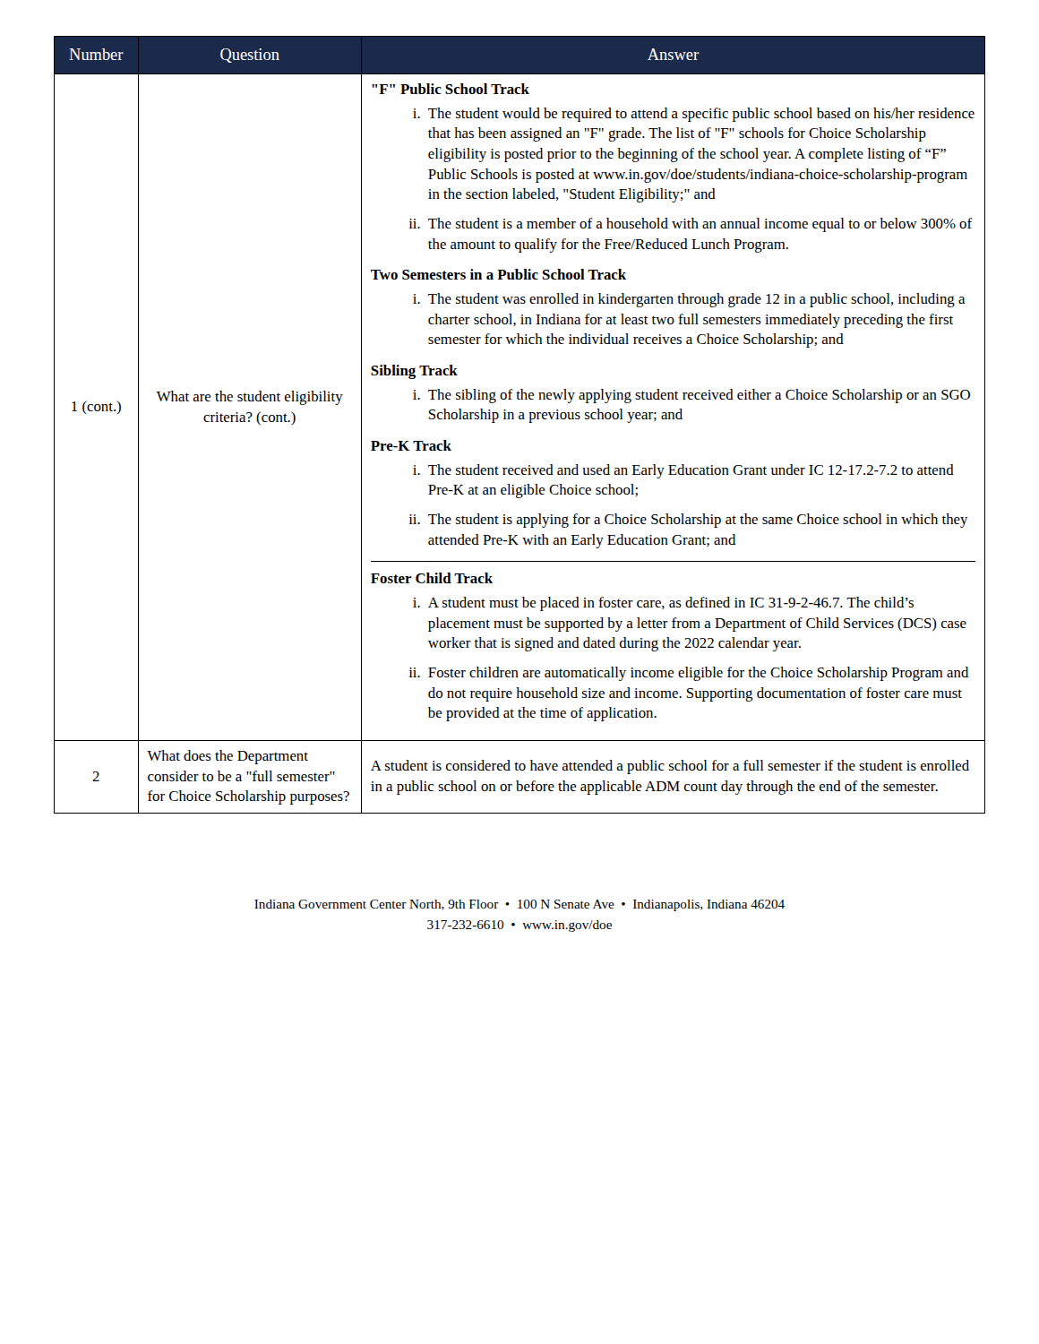| Number | Question | Answer |
| --- | --- | --- |
| 1 (cont.) | What are the student eligibility criteria? (cont.) | "F" Public School Track The student would be required to attend a specific public school based on his/her residence that has been assigned an "F" grade. The list of "F" schools for Choice Scholarship eligibility is posted prior to the beginning of the school year. A complete listing of “F” Public Schools is posted at www.in.gov/doe/students/indiana-choice-scholarship-program in the section labeled, "Student Eligibility;" and The student is a member of a household with an annual income equal to or below 300% of the amount to qualify for the Free/Reduced Lunch Program. Two Semesters in a Public School Track The student was enrolled in kindergarten through grade 12 in a public school, including a charter school, in Indiana for at least two full semesters immediately preceding the first semester for which the individual receives a Choice Scholarship; and Sibling Track The sibling of the newly applying student received either a Choice Scholarship or an SGO Scholarship in a previous school year; and Pre-K Track The student received and used an Early Education Grant under IC 12-17.2-7.2 to attend Pre-K at an eligible Choice school; The student is applying for a Choice Scholarship at the same Choice school in which they attended Pre-K with an Early Education Grant; and Foster Child Track A student must be placed in foster care, as defined in IC 31-9-2-46.7. The child’s placement must be supported by a letter from a Department of Child Services (DCS) case worker that is signed and dated during the 2022 calendar year. Foster children are automatically income eligible for the Choice Scholarship Program and do not require household size and income. Supporting documentation of foster care must be provided at the time of application. |
| 2 | What does the Department consider to be a "full semester" for Choice Scholarship purposes? | A student is considered to have attended a public school for a full semester if the student is enrolled in a public school on or before the applicable ADM count day through the end of the semester. |
Indiana Government Center North, 9th Floor • 100 N Senate Ave • Indianapolis, Indiana 46204
317-232-6610 • www.in.gov/doe